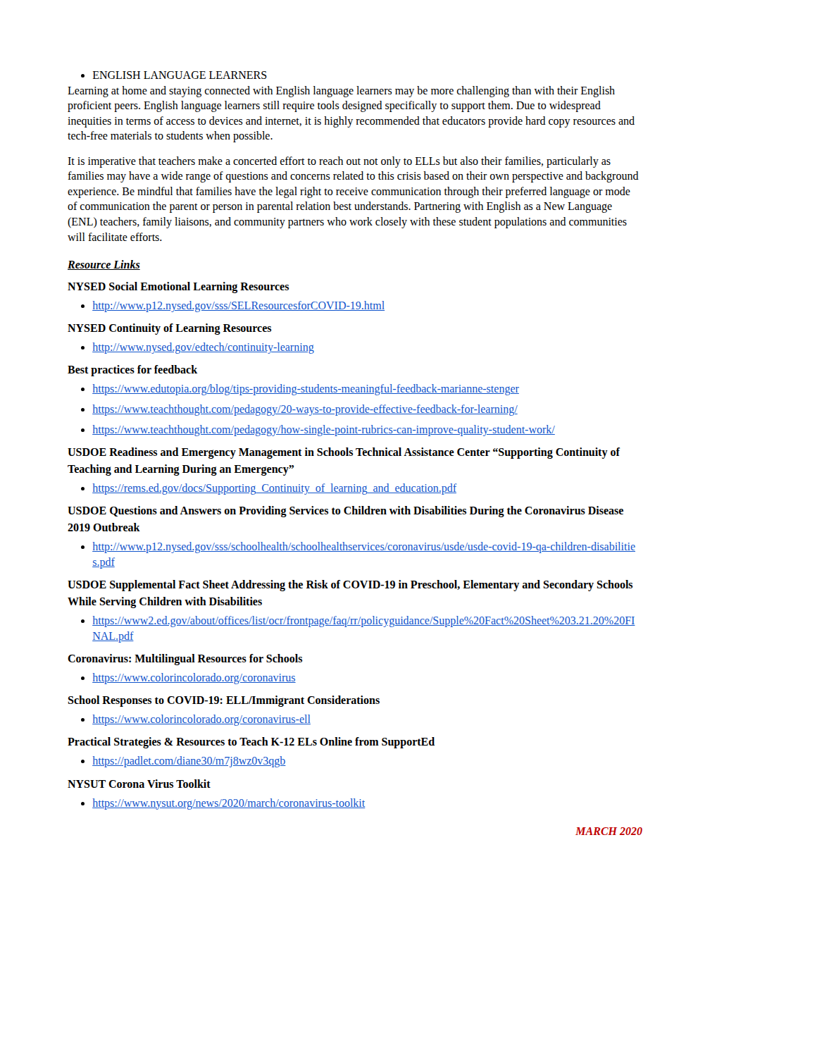ENGLISH LANGUAGE LEARNERS
Learning at home and staying connected with English language learners may be more challenging than with their English proficient peers. English language learners still require tools designed specifically to support them. Due to widespread inequities in terms of access to devices and internet, it is highly recommended that educators provide hard copy resources and tech-free materials to students when possible.
It is imperative that teachers make a concerted effort to reach out not only to ELLs but also their families, particularly as families may have a wide range of questions and concerns related to this crisis based on their own perspective and background experience. Be mindful that families have the legal right to receive communication through their preferred language or mode of communication the parent or person in parental relation best understands. Partnering with English as a New Language (ENL) teachers, family liaisons, and community partners who work closely with these student populations and communities will facilitate efforts.
Resource Links
NYSED Social Emotional Learning Resources
http://www.p12.nysed.gov/sss/SELResourcesforCOVID-19.html
NYSED Continuity of Learning Resources
http://www.nysed.gov/edtech/continuity-learning
Best practices for feedback
https://www.edutopia.org/blog/tips-providing-students-meaningful-feedback-marianne-stenger
https://www.teachthought.com/pedagogy/20-ways-to-provide-effective-feedback-for-learning/
https://www.teachthought.com/pedagogy/how-single-point-rubrics-can-improve-quality-student-work/
USDOE Readiness and Emergency Management in Schools Technical Assistance Center “Supporting Continuity of Teaching and Learning During an Emergency”
https://rems.ed.gov/docs/Supporting_Continuity_of_learning_and_education.pdf
USDOE Questions and Answers on Providing Services to Children with Disabilities During the Coronavirus Disease 2019 Outbreak
http://www.p12.nysed.gov/sss/schoolhealth/schoolhealthservices/coronavirus/usde/usde-covid-19-qa-children-disabilities.pdf
USDOE Supplemental Fact Sheet Addressing the Risk of COVID-19 in Preschool, Elementary and Secondary Schools While Serving Children with Disabilities
https://www2.ed.gov/about/offices/list/ocr/frontpage/faq/rr/policyguidance/Supple%20Fact%20Sheet%203.21.20%20FINAL.pdf
Coronavirus: Multilingual Resources for Schools
https://www.colorincolorado.org/coronavirus
School Responses to COVID-19: ELL/Immigrant Considerations
https://www.colorincolorado.org/coronavirus-ell
Practical Strategies & Resources to Teach K-12 ELs Online from SupportEd
https://padlet.com/diane30/m7j8wz0v3qgb
NYSUT Corona Virus Toolkit
https://www.nysut.org/news/2020/march/coronavirus-toolkit
MARCH 2020